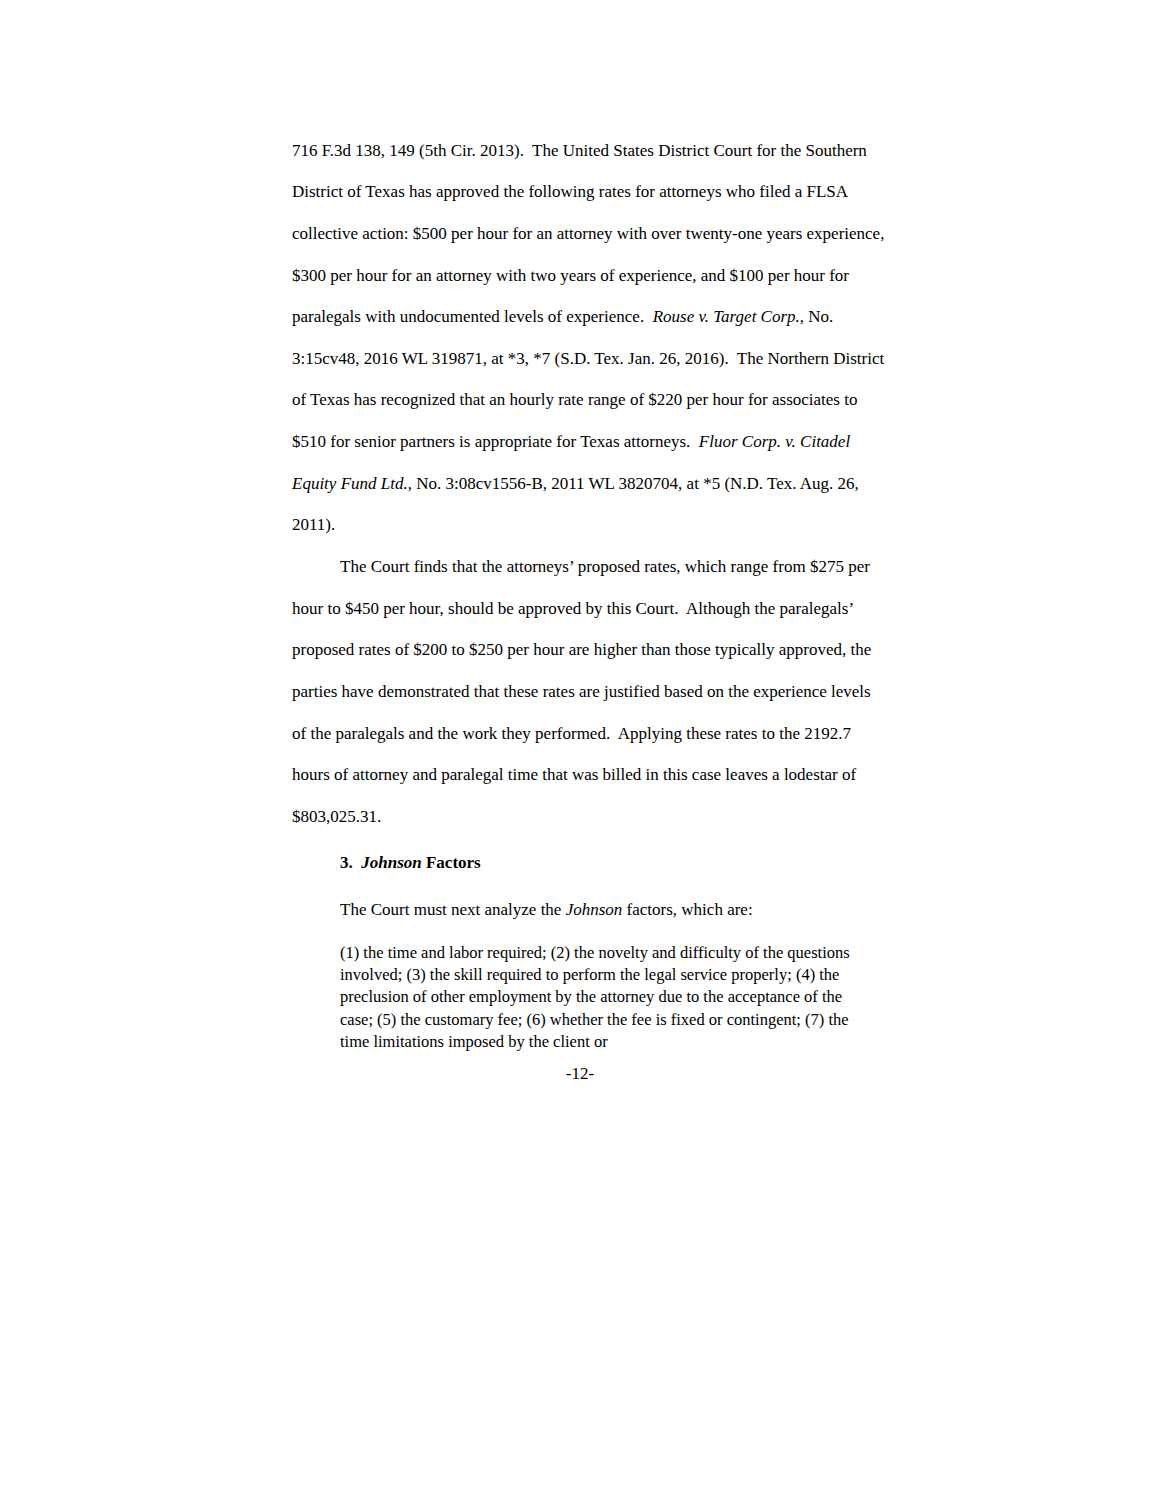716 F.3d 138, 149 (5th Cir. 2013). The United States District Court for the Southern District of Texas has approved the following rates for attorneys who filed a FLSA collective action: $500 per hour for an attorney with over twenty-one years experience, $300 per hour for an attorney with two years of experience, and $100 per hour for paralegals with undocumented levels of experience. Rouse v. Target Corp., No. 3:15cv48, 2016 WL 319871, at *3, *7 (S.D. Tex. Jan. 26, 2016). The Northern District of Texas has recognized that an hourly rate range of $220 per hour for associates to $510 for senior partners is appropriate for Texas attorneys. Fluor Corp. v. Citadel Equity Fund Ltd., No. 3:08cv1556-B, 2011 WL 3820704, at *5 (N.D. Tex. Aug. 26, 2011).
The Court finds that the attorneys’ proposed rates, which range from $275 per hour to $450 per hour, should be approved by this Court. Although the paralegals’ proposed rates of $200 to $250 per hour are higher than those typically approved, the parties have demonstrated that these rates are justified based on the experience levels of the paralegals and the work they performed. Applying these rates to the 2192.7 hours of attorney and paralegal time that was billed in this case leaves a lodestar of $803,025.31.
3. Johnson Factors
The Court must next analyze the Johnson factors, which are:
(1) the time and labor required; (2) the novelty and difficulty of the questions involved; (3) the skill required to perform the legal service properly; (4) the preclusion of other employment by the attorney due to the acceptance of the case; (5) the customary fee; (6) whether the fee is fixed or contingent; (7) the time limitations imposed by the client or
-12-